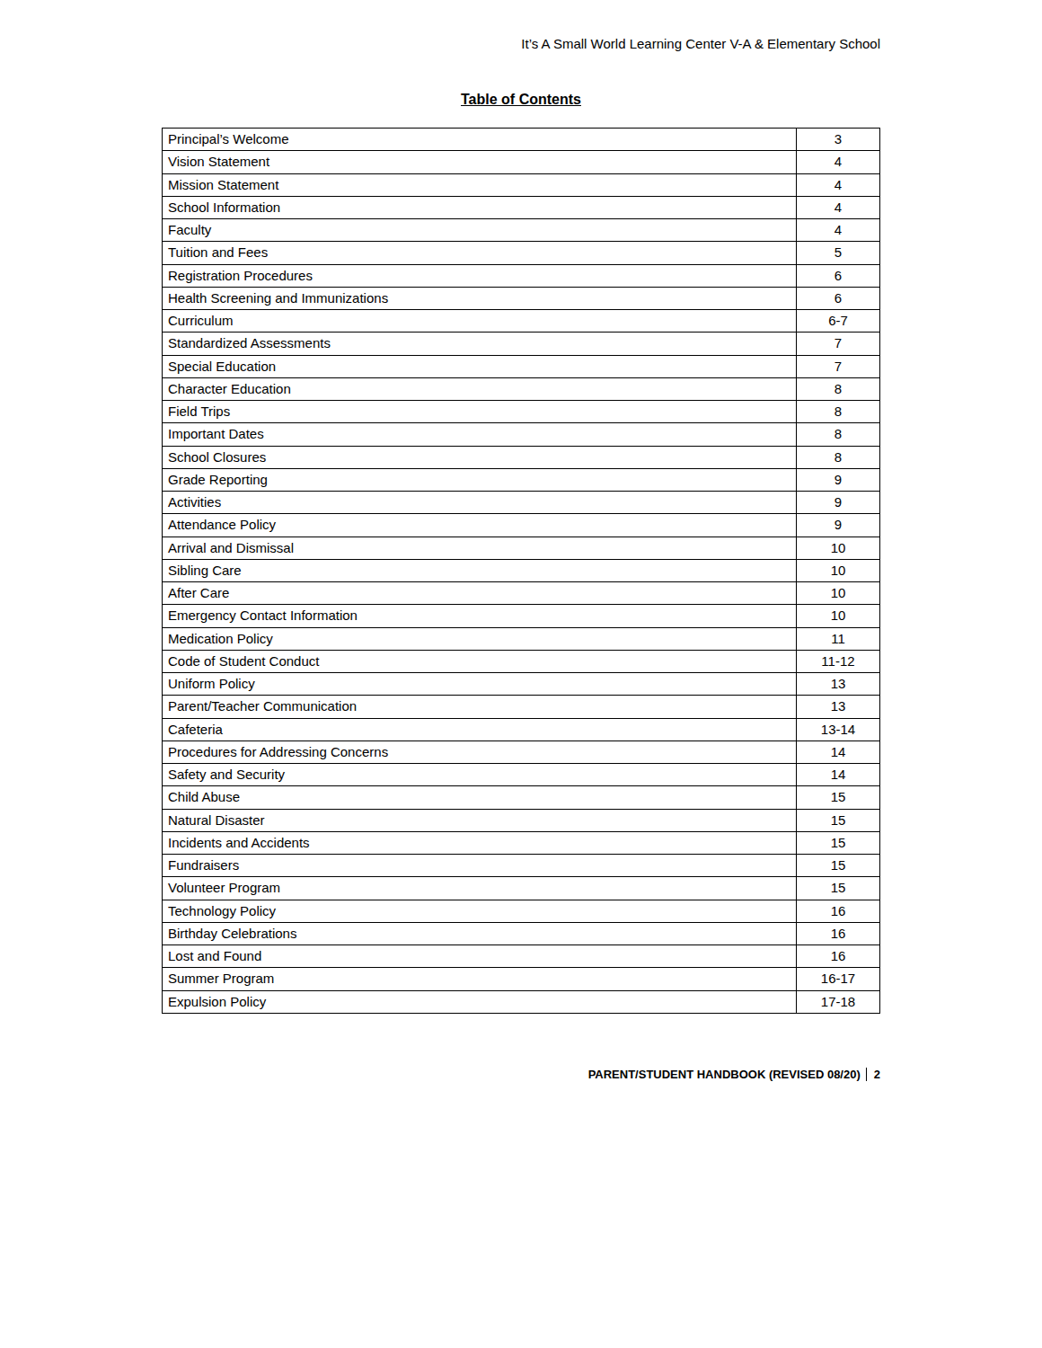It’s A Small World Learning Center V-A & Elementary School
Table of Contents
| Principal’s Welcome | 3 |
| Vision Statement | 4 |
| Mission Statement | 4 |
| School Information | 4 |
| Faculty | 4 |
| Tuition and Fees | 5 |
| Registration Procedures | 6 |
| Health Screening and Immunizations | 6 |
| Curriculum | 6-7 |
| Standardized Assessments | 7 |
| Special Education | 7 |
| Character Education | 8 |
| Field Trips | 8 |
| Important Dates | 8 |
| School Closures | 8 |
| Grade Reporting | 9 |
| Activities | 9 |
| Attendance Policy | 9 |
| Arrival and Dismissal | 10 |
| Sibling Care | 10 |
| After Care | 10 |
| Emergency Contact Information | 10 |
| Medication Policy | 11 |
| Code of Student Conduct | 11-12 |
| Uniform Policy | 13 |
| Parent/Teacher Communication | 13 |
| Cafeteria | 13-14 |
| Procedures for Addressing Concerns | 14 |
| Safety and Security | 14 |
| Child Abuse | 15 |
| Natural Disaster | 15 |
| Incidents and Accidents | 15 |
| Fundraisers | 15 |
| Volunteer Program | 15 |
| Technology Policy | 16 |
| Birthday Celebrations | 16 |
| Lost and Found | 16 |
| Summer Program | 16-17 |
| Expulsion Policy | 17-18 |
PARENT/STUDENT HANDBOOK (REVISED 08/20)2